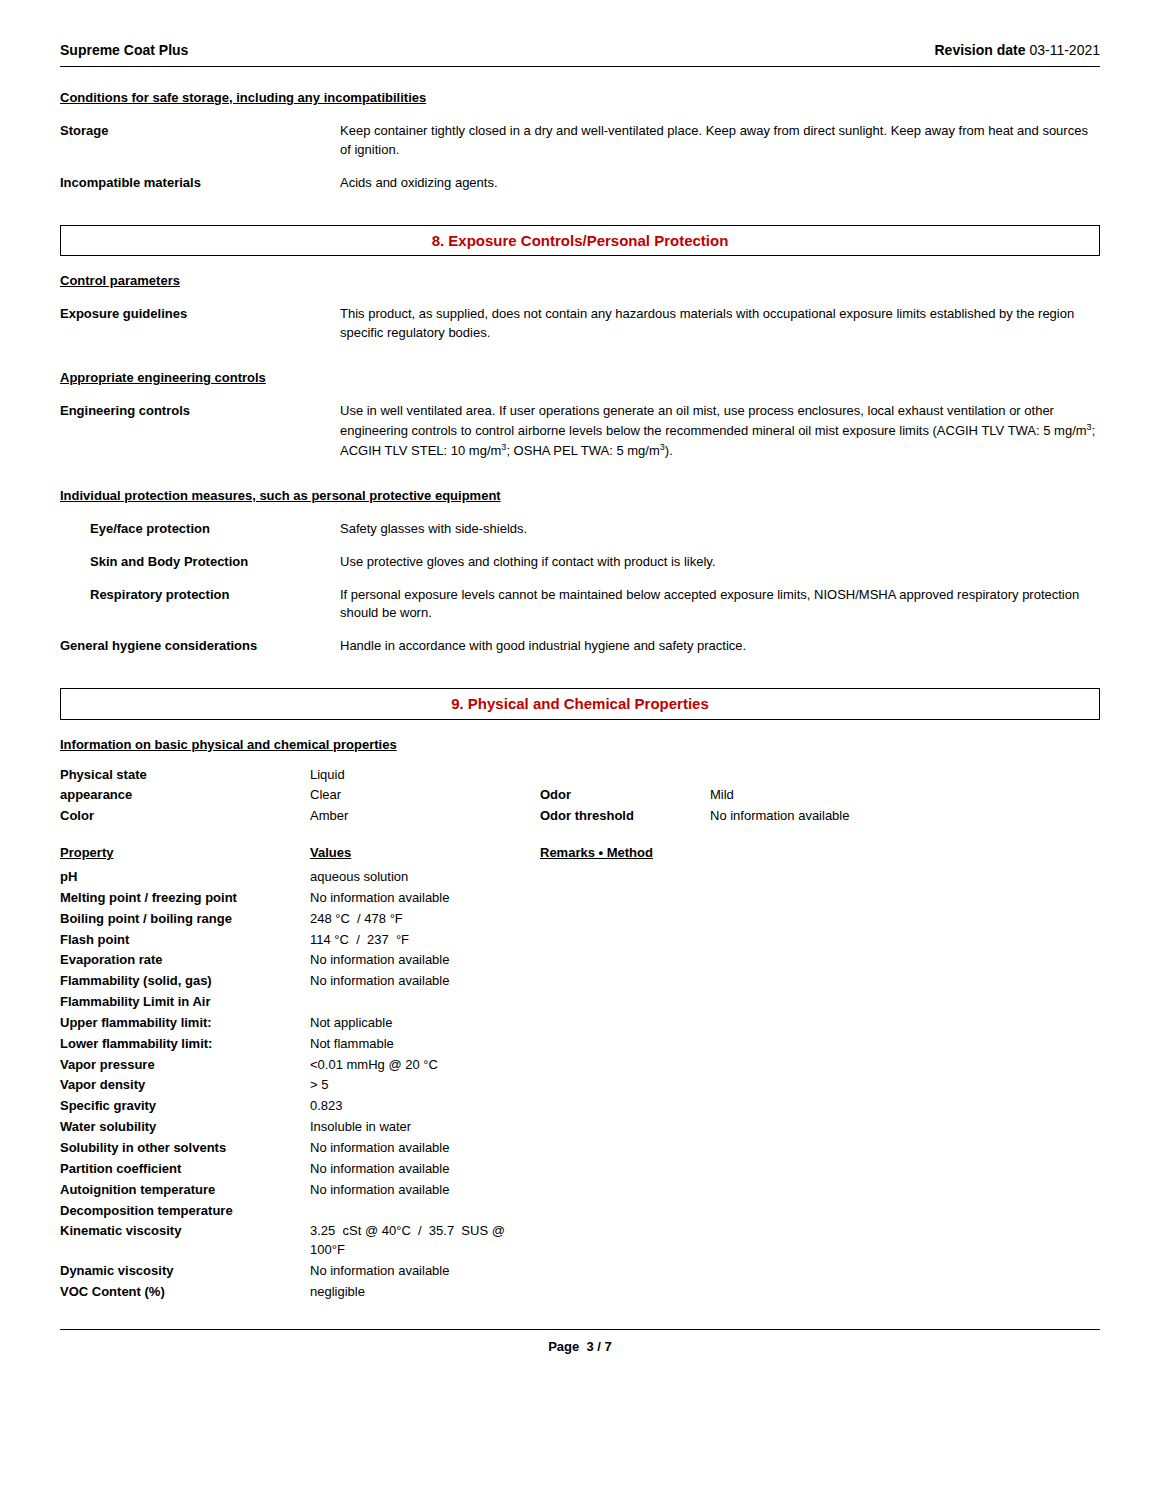Supreme Coat Plus
Revision date 03-11-2021
Conditions for safe storage, including any incompatibilities
| Storage | Keep container tightly closed in a dry and well-ventilated place. Keep away from direct sunlight. Keep away from heat and sources of ignition. |
| Incompatible materials | Acids and oxidizing agents. |
8. Exposure Controls/Personal Protection
Control parameters
| Exposure guidelines | This product, as supplied, does not contain any hazardous materials with occupational exposure limits established by the region specific regulatory bodies. |
Appropriate engineering controls
| Engineering controls | Use in well ventilated area. If user operations generate an oil mist, use process enclosures, local exhaust ventilation or other engineering controls to control airborne levels below the recommended mineral oil mist exposure limits (ACGIH TLV TWA: 5 mg/m 3 ; ACGIH TLV STEL: 10 mg/m 3 ; OSHA PEL TWA: 5 mg/m 3 ). |
Individual protection measures, such as personal protective equipment
| Eye/face protection | Safety glasses with side-shields. |
| Skin and Body Protection | Use protective gloves and clothing if contact with product is likely. |
| Respiratory protection | If personal exposure levels cannot be maintained below accepted exposure limits, NIOSH/MSHA approved respiratory protection should be worn. |
| General hygiene considerations | Handle in accordance with good industrial hygiene and safety practice. |
9. Physical and Chemical Properties
Information on basic physical and chemical properties
| Physical state | Liquid | | |
| appearance | Clear | Odor | Mild |
| Color | Amber | Odor threshold | No information available |
| Property | Values | Remarks • Method |
| pH | aqueous solution | |
| Melting point / freezing point | No information available | |
| Boiling point / boiling range | 248 °C / 478 °F | |
| Flash point | 114 °C / 237 °F | |
| Evaporation rate | No information available | |
| Flammability (solid, gas) | No information available | |
| Flammability Limit in Air | | |
| Upper flammability limit: | Not applicable | |
| Lower flammability limit: | Not flammable | |
| Vapor pressure | <0.01 mmHg @ 20 °C | |
| Vapor density | > 5 | |
| Specific gravity | 0.823 | |
| Water solubility | Insoluble in water | |
| Solubility in other solvents | No information available | |
| Partition coefficient | No information available | |
| Autoignition temperature | No information available | |
| Decomposition temperature | | |
| Kinematic viscosity | 3.25 cSt @ 40°C / 35.7 SUS @ 100°F | |
| Dynamic viscosity | No information available | |
| VOC Content (%) | negligible | |
Page 3 / 7